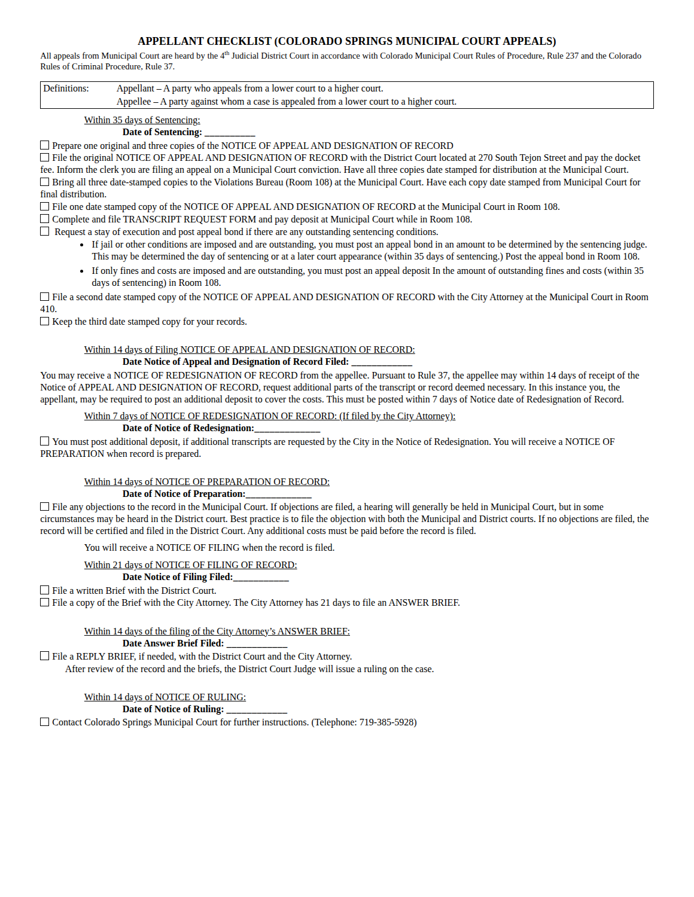APPELLANT CHECKLIST (COLORADO SPRINGS MUNICIPAL COURT APPEALS)
All appeals from Municipal Court are heard by the 4th Judicial District Court in accordance with Colorado Municipal Court Rules of Procedure, Rule 237 and the Colorado Rules of Criminal Procedure, Rule 37.
| Definitions: | Appellant – A party who appeals from a lower court to a higher court. |
| | Appellee – A party against whom a case is appealed from a lower court to a higher court. |
Within 35 days of Sentencing:
Date of Sentencing: __________
Prepare one original and three copies of the NOTICE OF APPEAL AND DESIGNATION OF RECORD
File the original NOTICE OF APPEAL AND DESIGNATION OF RECORD with the District Court located at 270 South Tejon Street and pay the docket fee. Inform the clerk you are filing an appeal on a Municipal Court conviction. Have all three copies date stamped for distribution at the Municipal Court.
Bring all three date-stamped copies to the Violations Bureau (Room 108) at the Municipal Court. Have each copy date stamped from Municipal Court for final distribution.
File one date stamped copy of the NOTICE OF APPEAL AND DESIGNATION OF RECORD at the Municipal Court in Room 108.
Complete and file TRANSCRIPT REQUEST FORM and pay deposit at Municipal Court while in Room 108.
Request a stay of execution and post appeal bond if there are any outstanding sentencing conditions.
If jail or other conditions are imposed and are outstanding, you must post an appeal bond in an amount to be determined by the sentencing judge. This may be determined the day of sentencing or at a later court appearance (within 35 days of sentencing.) Post the appeal bond in Room 108.
If only fines and costs are imposed and are outstanding, you must post an appeal deposit In the amount of outstanding fines and costs (within 35 days of sentencing) in Room 108.
File a second date stamped copy of the NOTICE OF APPEAL AND DESIGNATION OF RECORD with the City Attorney at the Municipal Court in Room 410.
Keep the third date stamped copy for your records.
Within 14 days of Filing NOTICE OF APPEAL AND DESIGNATION OF RECORD:
Date Notice of Appeal and Designation of Record Filed: ____________
You may receive a NOTICE OF REDESIGNATION OF RECORD from the appellee. Pursuant to Rule 37, the appellee may within 14 days of receipt of the Notice of APPEAL AND DESIGNATION OF RECORD, request additional parts of the transcript or record deemed necessary. In this instance you, the appellant, may be required to post an additional deposit to cover the costs. This must be posted within 7 days of Notice date of Redesignation of Record.
Within 7 days of NOTICE OF REDESIGNATION OF RECORD: (If filed by the City Attorney):
Date of Notice of Redesignation:_____________
You must post additional deposit, if additional transcripts are requested by the City in the Notice of Redesignation. You will receive a NOTICE OF PREPARATION when record is prepared.
Within 14 days of NOTICE OF PREPARATION OF RECORD:
Date of Notice of Preparation:_____________
File any objections to the record in the Municipal Court. If objections are filed, a hearing will generally be held in Municipal Court, but in some circumstances may be heard in the District court. Best practice is to file the objection with both the Municipal and District courts. If no objections are filed, the record will be certified and filed in the District Court. Any additional costs must be paid before the record is filed.
You will receive a NOTICE OF FILING when the record is filed.
Within 21 days of NOTICE OF FILING OF RECORD:
Date Notice of Filing Filed:___________
File a written Brief with the District Court.
File a copy of the Brief with the City Attorney. The City Attorney has 21 days to file an ANSWER BRIEF.
Within 14 days of the filing of the City Attorney’s ANSWER BRIEF:
Date Answer Brief Filed: ____________
File a REPLY BRIEF, if needed, with the District Court and the City Attorney.
After review of the record and the briefs, the District Court Judge will issue a ruling on the case.
Within 14 days of NOTICE OF RULING:
Date of Notice of Ruling: ____________
Contact Colorado Springs Municipal Court for further instructions. (Telephone: 719-385-5928)